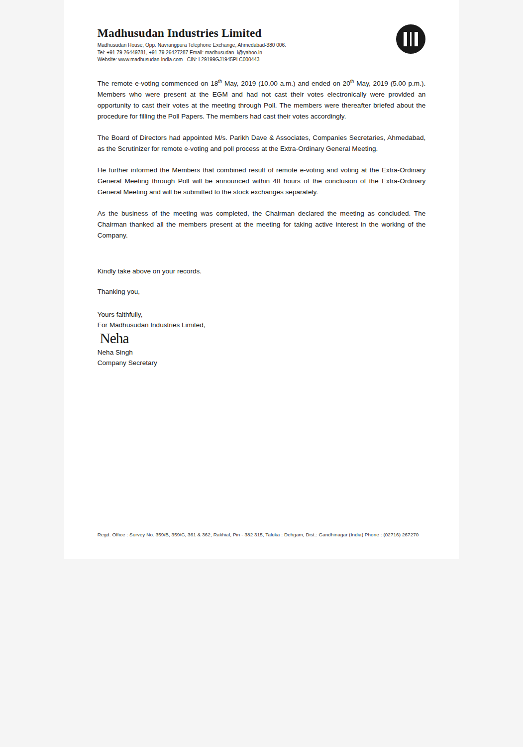Madhusudan Industries Limited
Madhusudan House, Opp. Navrangpura Telephone Exchange, Ahmedabad-380 006.
Tel: +91 79 26449781, +91 79 26427287 Email: madhusudan_i@yahoo.in
Website: www.madhusudan-india.com CIN: L29199GJ1945PLC000443
The remote e-voting commenced on 18th May, 2019 (10.00 a.m.) and ended on 20th May, 2019 (5.00 p.m.). Members who were present at the EGM and had not cast their votes electronically were provided an opportunity to cast their votes at the meeting through Poll. The members were thereafter briefed about the procedure for filling the Poll Papers. The members had cast their votes accordingly.
The Board of Directors had appointed M/s. Parikh Dave & Associates, Companies Secretaries, Ahmedabad, as the Scrutinizer for remote e-voting and poll process at the Extra-Ordinary General Meeting.
He further informed the Members that combined result of remote e-voting and voting at the Extra-Ordinary General Meeting through Poll will be announced within 48 hours of the conclusion of the Extra-Ordinary General Meeting and will be submitted to the stock exchanges separately.
As the business of the meeting was completed, the Chairman declared the meeting as concluded. The Chairman thanked all the members present at the meeting for taking active interest in the working of the Company.
Kindly take above on your records.
Thanking you,
Yours faithfully,
For Madhusudan Industries Limited,
Neha
Neha Singh
Company Secretary
Regd. Office : Survey No. 359/B, 359/C, 361 & 362, Rakhial, Pin - 382 315, Taluka : Dehgam, Dist.: Gandhinagar (India) Phone : (02716) 267270